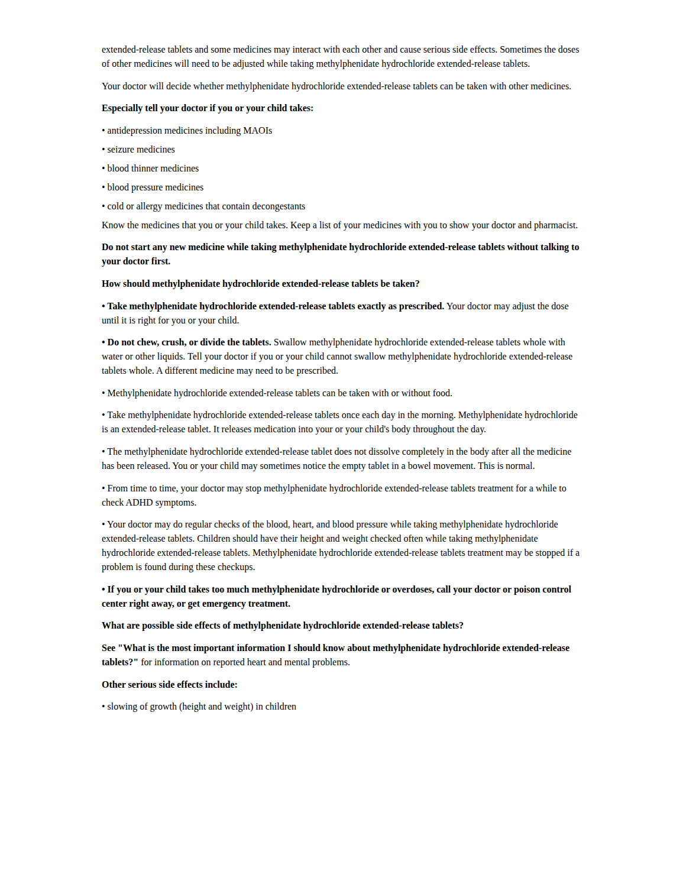extended-release tablets and some medicines may interact with each other and cause serious side effects. Sometimes the doses of other medicines will need to be adjusted while taking methylphenidate hydrochloride extended-release tablets.
Your doctor will decide whether methylphenidate hydrochloride extended-release tablets can be taken with other medicines.
Especially tell your doctor if you or your child takes:
• antidepression medicines including MAOIs
• seizure medicines
• blood thinner medicines
• blood pressure medicines
• cold or allergy medicines that contain decongestants
Know the medicines that you or your child takes. Keep a list of your medicines with you to show your doctor and pharmacist.
Do not start any new medicine while taking methylphenidate hydrochloride extended-release tablets without talking to your doctor first.
How should methylphenidate hydrochloride extended-release tablets be taken?
• Take methylphenidate hydrochloride extended-release tablets exactly as prescribed. Your doctor may adjust the dose until it is right for you or your child.
• Do not chew, crush, or divide the tablets. Swallow methylphenidate hydrochloride extended-release tablets whole with water or other liquids. Tell your doctor if you or your child cannot swallow methylphenidate hydrochloride extended-release tablets whole. A different medicine may need to be prescribed.
• Methylphenidate hydrochloride extended-release tablets can be taken with or without food.
• Take methylphenidate hydrochloride extended-release tablets once each day in the morning. Methylphenidate hydrochloride is an extended-release tablet. It releases medication into your or your child's body throughout the day.
• The methylphenidate hydrochloride extended-release tablet does not dissolve completely in the body after all the medicine has been released. You or your child may sometimes notice the empty tablet in a bowel movement. This is normal.
• From time to time, your doctor may stop methylphenidate hydrochloride extended-release tablets treatment for a while to check ADHD symptoms.
• Your doctor may do regular checks of the blood, heart, and blood pressure while taking methylphenidate hydrochloride extended-release tablets. Children should have their height and weight checked often while taking methylphenidate hydrochloride extended-release tablets. Methylphenidate hydrochloride extended-release tablets treatment may be stopped if a problem is found during these checkups.
• If you or your child takes too much methylphenidate hydrochloride or overdoses, call your doctor or poison control center right away, or get emergency treatment.
What are possible side effects of methylphenidate hydrochloride extended-release tablets?
See "What is the most important information I should know about methylphenidate hydrochloride extended-release tablets?" for information on reported heart and mental problems.
Other serious side effects include:
• slowing of growth (height and weight) in children